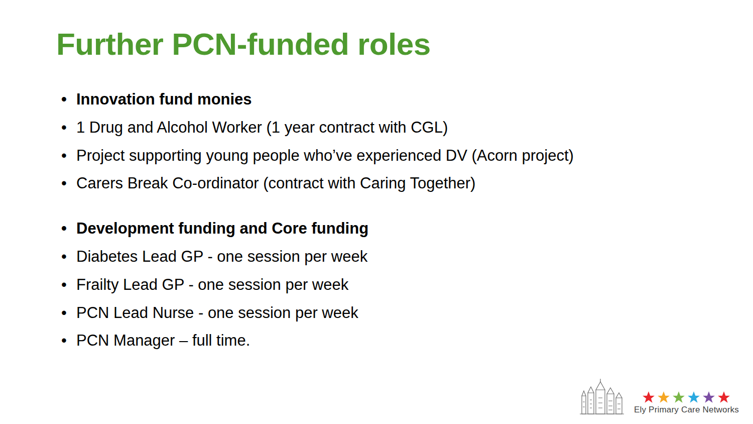Further PCN-funded roles
Innovation fund monies
1 Drug and Alcohol Worker (1 year contract with CGL)
Project supporting young people who’ve experienced DV (Acorn project)
Carers Break Co-ordinator (contract with Caring Together)
Development funding and Core funding
Diabetes Lead GP - one session per week
Frailty Lead GP - one session per week
PCN Lead Nurse - one session per week
PCN Manager – full time.
Ely Primary Care Networks